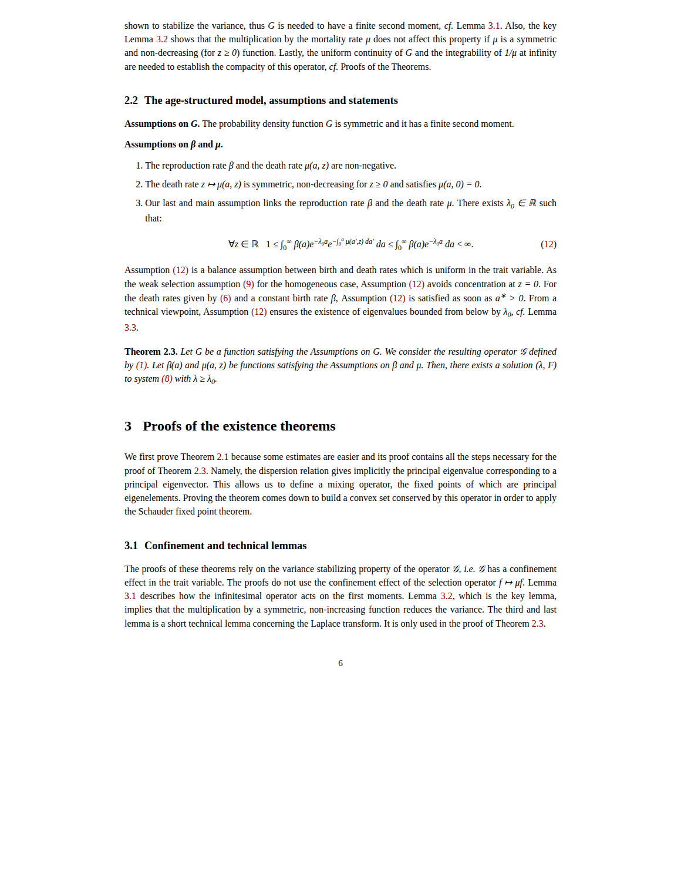shown to stabilize the variance, thus G is needed to have a finite second moment, cf. Lemma 3.1. Also, the key Lemma 3.2 shows that the multiplication by the mortality rate μ does not affect this property if μ is a symmetric and non-decreasing (for z ≥ 0) function. Lastly, the uniform continuity of G and the integrability of 1/μ at infinity are needed to establish the compacity of this operator, cf. Proofs of the Theorems.
2.2 The age-structured model, assumptions and statements
Assumptions on G. The probability density function G is symmetric and it has a finite second moment.
Assumptions on β and μ.
The reproduction rate β and the death rate μ(a, z) are non-negative.
The death rate z ↦ μ(a, z) is symmetric, non-decreasing for z ≥ 0 and satisfies μ(a, 0) = 0.
Our last and main assumption links the reproduction rate β and the death rate μ. There exists λ0 ∈ ℝ such that: ∀z ∈ ℝ 1 ≤ ∫0∞ β(a)e−λ0ae−∫0a μ(a′,z) da′ da ≤ ∫0∞ β(a)e−λ0a da < ∞. (12)
Assumption (12) is a balance assumption between birth and death rates which is uniform in the trait variable. As the weak selection assumption (9) for the homogeneous case, Assumption (12) avoids concentration at z = 0. For the death rates given by (6) and a constant birth rate β, Assumption (12) is satisfied as soon as a∗ > 0. From a technical viewpoint, Assumption (12) ensures the existence of eigenvalues bounded from below by λ0, cf. Lemma 3.3.
Theorem 2.3. Let G be a function satisfying the Assumptions on G. We consider the resulting operator 𝒢 defined by (1). Let β(a) and μ(a, z) be functions satisfying the Assumptions on β and μ. Then, there exists a solution (λ, F) to system (8) with λ ≥ λ0.
3 Proofs of the existence theorems
We first prove Theorem 2.1 because some estimates are easier and its proof contains all the steps necessary for the proof of Theorem 2.3. Namely, the dispersion relation gives implicitly the principal eigenvalue corresponding to a principal eigenvector. This allows us to define a mixing operator, the fixed points of which are principal eigenelements. Proving the theorem comes down to build a convex set conserved by this operator in order to apply the Schauder fixed point theorem.
3.1 Confinement and technical lemmas
The proofs of these theorems rely on the variance stabilizing property of the operator 𝒢, i.e. 𝒢 has a confinement effect in the trait variable. The proofs do not use the confinement effect of the selection operator f ↦ μf. Lemma 3.1 describes how the infinitesimal operator acts on the first moments. Lemma 3.2, which is the key lemma, implies that the multiplication by a symmetric, non-increasing function reduces the variance. The third and last lemma is a short technical lemma concerning the Laplace transform. It is only used in the proof of Theorem 2.3.
6